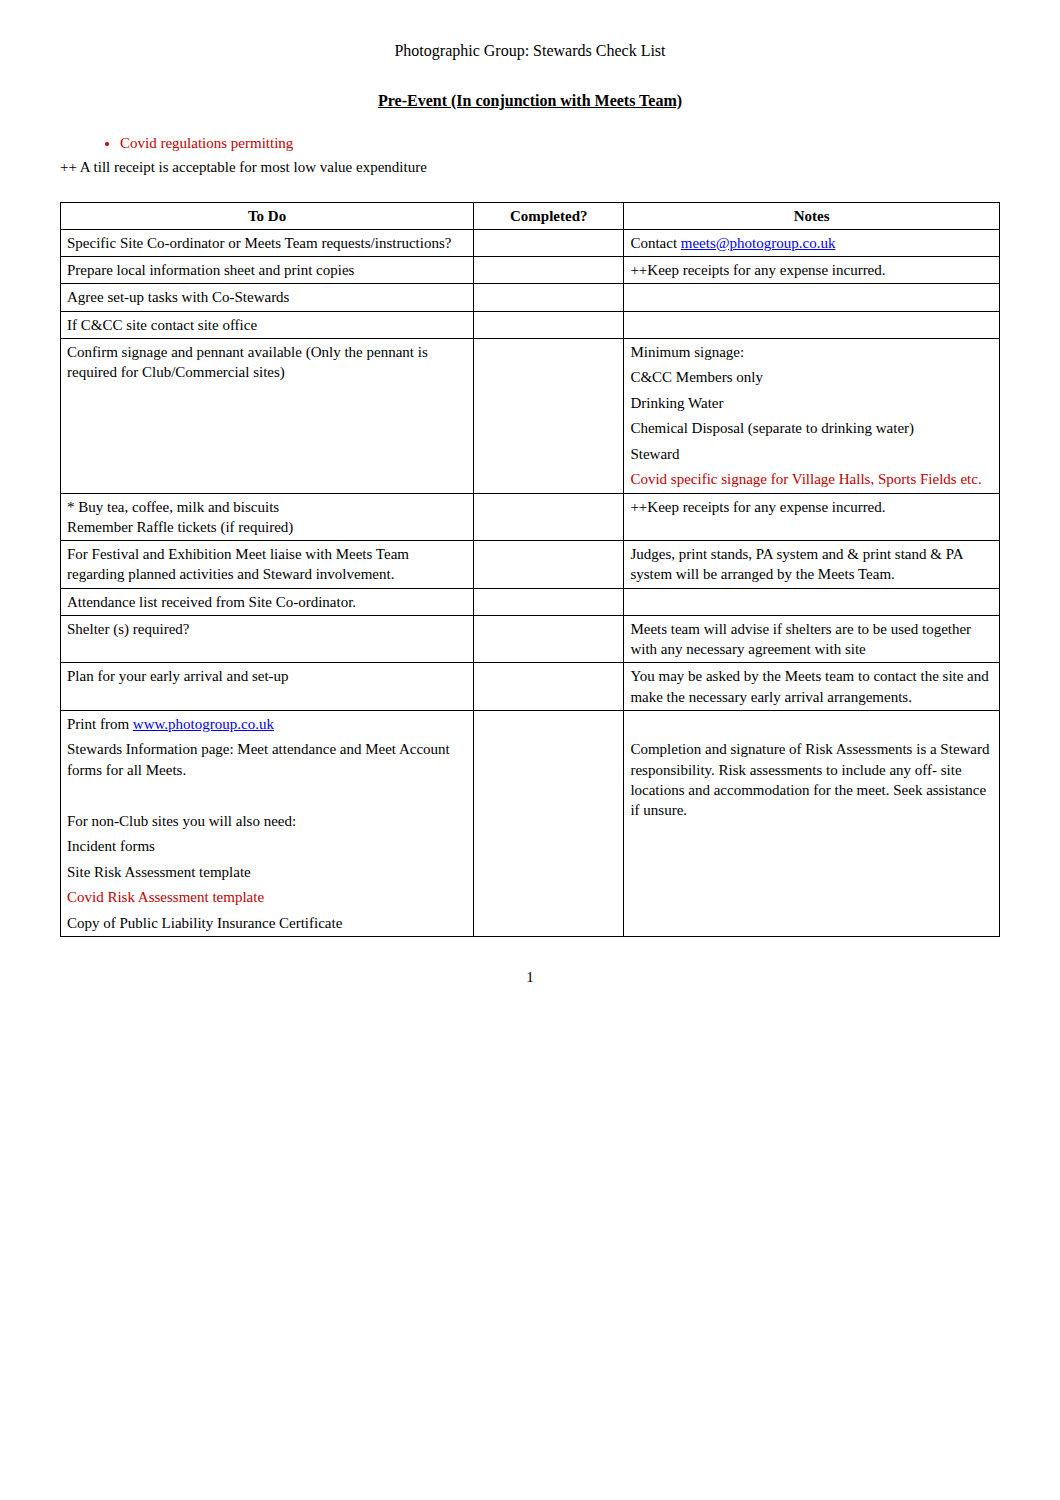Photographic Group: Stewards Check List
Pre-Event (In conjunction with Meets Team)
Covid regulations permitting
++ A till receipt is acceptable for most low value expenditure
| To Do | Completed? | Notes |
| --- | --- | --- |
| Specific Site Co-ordinator or Meets Team requests/instructions? | | Contact meets@photogroup.co.uk |
| Prepare local information sheet and print copies | | ++Keep receipts for any expense incurred. |
| Agree set-up tasks with Co-Stewards | | |
| If C&CC site contact site office | | |
| Confirm signage and pennant available (Only the pennant is required for Club/Commercial sites) | | Minimum signage: C&CC Members only Drinking Water Chemical Disposal (separate to drinking water) Steward Covid specific signage for Village Halls, Sports Fields etc. |
| * Buy tea, coffee, milk and biscuits Remember Raffle tickets (if required) | | ++Keep receipts for any expense incurred. |
| For Festival and Exhibition Meet liaise with Meets Team regarding planned activities and Steward involvement. | | Judges, print stands, PA system and & print stand & PA system will be arranged by the Meets Team. |
| Attendance list received from Site Co-ordinator. | | |
| Shelter (s) required? | | Meets team will advise if shelters are to be used together with any necessary agreement with site |
| Plan for your early arrival and set-up | | You may be asked by the Meets team to contact the site and make the necessary early arrival arrangements. |
| Print from www.photogroup.co.uk Stewards Information page: Meet attendance and Meet Account forms for all Meets. For non-Club sites you will also need: Incident forms Site Risk Assessment template Covid Risk Assessment template Copy of Public Liability Insurance Certificate | | Completion and signature of Risk Assessments is a Steward responsibility. Risk assessments to include any off- site locations and accommodation for the meet. Seek assistance if unsure. |
1